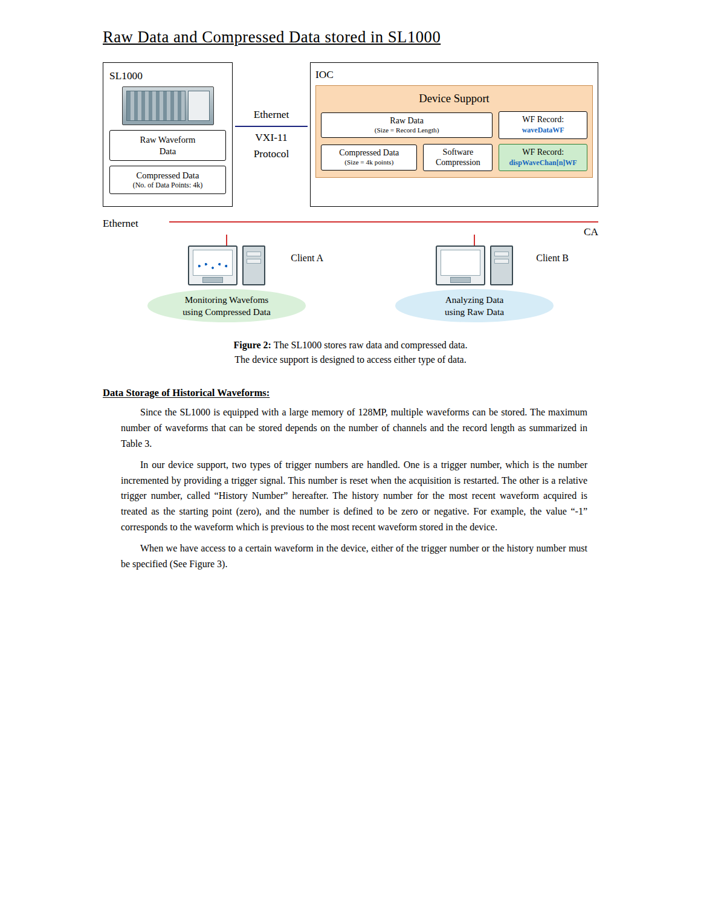Raw Data and Compressed Data stored in SL1000
SL1000
Raw Waveform
Data
Compressed Data
(No. of Data Points: 4k)
Ethernet
VXI-11
Protocol
IOC
Device Support
Raw Data
(Size = Record Length)
WF Record:
waveDataWF
Compressed Data
(Size = 4k points)
Software
Compression
WF Record:
dispWaveChan[n]WF
Ethernet
CA
Client A
Monitoring Wavefoms
using Compressed Data
Client B
Analyzing Data
using Raw Data
Figure 2: The SL1000 stores raw data and compressed data.
The device support is designed to access either type of data.
Data Storage of Historical Waveforms:
Since the SL1000 is equipped with a large memory of 128MP, multiple waveforms can be stored. The maximum number of waveforms that can be stored depends on the number of channels and the record length as summarized in Table 3.
In our device support, two types of trigger numbers are handled. One is a trigger number, which is the number incremented by providing a trigger signal. This number is reset when the acquisition is restarted. The other is a relative trigger number, called “History Number” hereafter. The history number for the most recent waveform acquired is treated as the starting point (zero), and the number is defined to be zero or negative. For example, the value “-1” corresponds to the waveform which is previous to the most recent waveform stored in the device.
When we have access to a certain waveform in the device, either of the trigger number or the history number must be specified (See Figure 3).